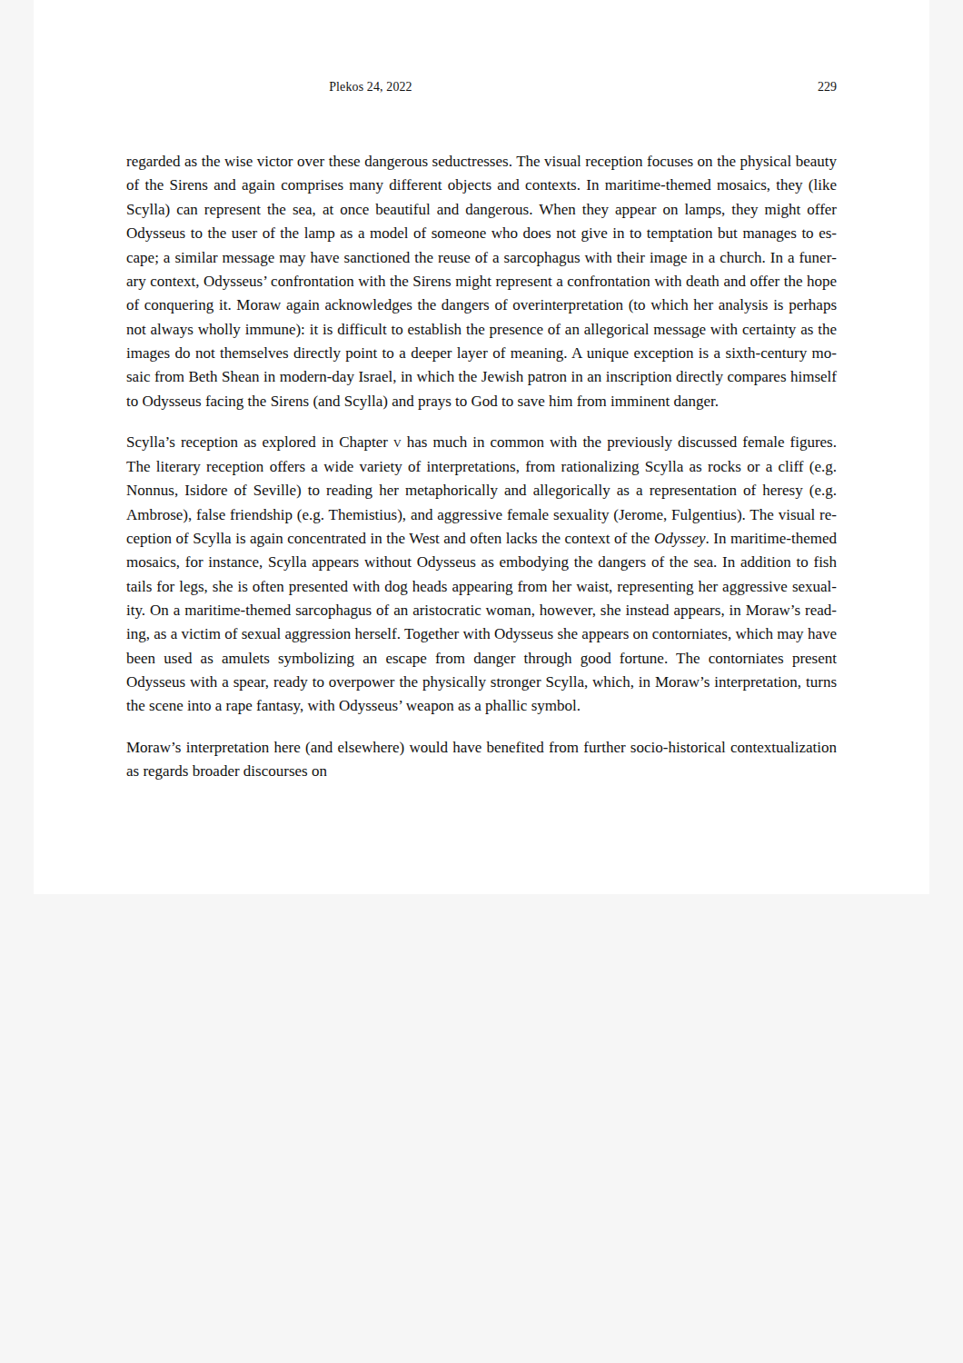Plekos 24, 2022 229
regarded as the wise victor over these dangerous seductresses. The visual reception focuses on the physical beauty of the Sirens and again comprises many different objects and contexts. In maritime-themed mosaics, they (like Scylla) can represent the sea, at once beautiful and dangerous. When they appear on lamps, they might offer Odysseus to the user of the lamp as a model of someone who does not give in to temptation but manages to escape; a similar message may have sanctioned the reuse of a sarcophagus with their image in a church. In a funerary context, Odysseus’ confrontation with the Sirens might represent a confrontation with death and offer the hope of conquering it. Moraw again acknowledges the dangers of overinterpretation (to which her analysis is perhaps not always wholly immune): it is difficult to establish the presence of an allegorical message with certainty as the images do not themselves directly point to a deeper layer of meaning. A unique exception is a sixth-century mosaic from Beth Shean in modern-day Israel, in which the Jewish patron in an inscription directly compares himself to Odysseus facing the Sirens (and Scylla) and prays to God to save him from imminent danger.
Scylla’s reception as explored in Chapter v has much in common with the previously discussed female figures. The literary reception offers a wide variety of interpretations, from rationalizing Scylla as rocks or a cliff (e.g. Nonnus, Isidore of Seville) to reading her metaphorically and allegorically as a representation of heresy (e.g. Ambrose), false friendship (e.g. Themistius), and aggressive female sexuality (Jerome, Fulgentius). The visual reception of Scylla is again concentrated in the West and often lacks the context of the Odyssey. In maritime-themed mosaics, for instance, Scylla appears without Odysseus as embodying the dangers of the sea. In addition to fish tails for legs, she is often presented with dog heads appearing from her waist, representing her aggressive sexuality. On a maritime-themed sarcophagus of an aristocratic woman, however, she instead appears, in Moraw’s reading, as a victim of sexual aggression herself. Together with Odysseus she appears on contorniates, which may have been used as amulets symbolizing an escape from danger through good fortune. The contorniates present Odysseus with a spear, ready to overpower the physically stronger Scylla, which, in Moraw’s interpretation, turns the scene into a rape fantasy, with Odysseus’ weapon as a phallic symbol.
Moraw’s interpretation here (and elsewhere) would have benefited from further socio-historical contextualization as regards broader discourses on